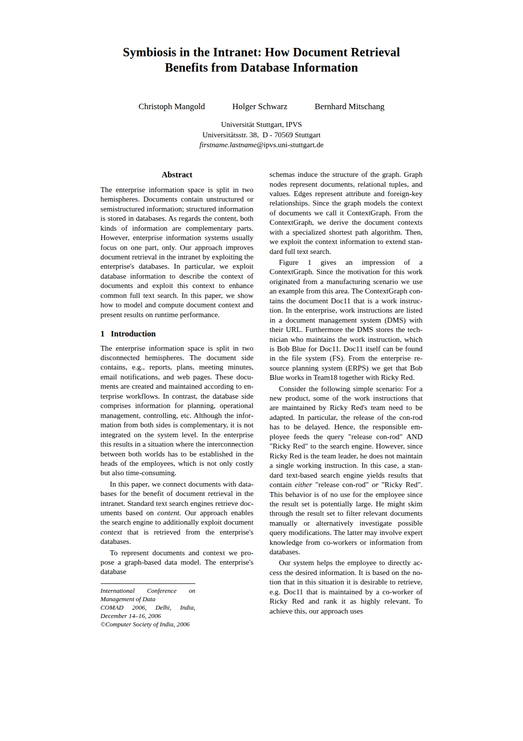Symbiosis in the Intranet: How Document Retrieval
Benefits from Database Information
Christoph Mangold Holger Schwarz Bernhard Mitschang
Universität Stuttgart, IPVS
Universitätsstr. 38, D - 70569 Stuttgart
firstname.lastname@ipvs.uni-stuttgart.de
Abstract
The enterprise information space is split in two hemispheres. Documents contain unstructured or semistructured information; structured information is stored in databases. As regards the content, both kinds of information are complementary parts. However, enterprise information systems usually focus on one part, only. Our approach improves document retrieval in the intranet by exploiting the enterprise's databases. In particular, we exploit database information to describe the context of documents and exploit this context to enhance common full text search. In this paper, we show how to model and compute document context and present results on runtime performance.
1 Introduction
The enterprise information space is split in two disconnected hemispheres. The document side contains, e.g., reports, plans, meeting minutes, email notifications, and web pages. These documents are created and maintained according to enterprise workflows. In contrast, the database side comprises information for planning, operational management, controlling, etc. Although the information from both sides is complementary, it is not integrated on the system level. In the enterprise this results in a situation where the interconnection between both worlds has to be established in the heads of the employees, which is not only costly but also time-consuming.
In this paper, we connect documents with databases for the benefit of document retrieval in the intranet. Standard text search engines retrieve documents based on content. Our approach enables the search engine to additionally exploit document context that is retrieved from the enterprise's databases.
To represent documents and context we propose a graph-based data model. The enterprise's database
International Conference on Management of Data
COMAD 2006, Delhi, India, December 14–16, 2006
©Computer Society of India, 2006
schemas induce the structure of the graph. Graph nodes represent documents, relational tuples, and values. Edges represent attribute and foreign-key relationships. Since the graph models the context of documents we call it ContextGraph. From the ContextGraph, we derive the document contexts with a specialized shortest path algorithm. Then, we exploit the context information to extend standard full text search.
Figure 1 gives an impression of a ContextGraph. Since the motivation for this work originated from a manufacturing scenario we use an example from this area. The ContextGraph contains the document Doc11 that is a work instruction. In the enterprise, work instructions are listed in a document management system (DMS) with their URL. Furthermore the DMS stores the technician who maintains the work instruction, which is Bob Blue for Doc11. Doc11 itself can be found in the file system (FS). From the enterprise resource planning system (ERPS) we get that Bob Blue works in Team18 together with Ricky Red.
Consider the following simple scenario: For a new product, some of the work instructions that are maintained by Ricky Red's team need to be adapted. In particular, the release of the con-rod has to be delayed. Hence, the responsible employee feeds the query "release con-rod" AND "Ricky Red" to the search engine. However, since Ricky Red is the team leader, he does not maintain a single working instruction. In this case, a standard text-based search engine yields results that contain either "release con-rod" or "Ricky Red". This behavior is of no use for the employee since the result set is potentially large. He might skim through the result set to filter relevant documents manually or alternatively investigate possible query modifications. The latter may involve expert knowledge from co-workers or information from databases.
Our system helps the employee to directly access the desired information. It is based on the notion that in this situation it is desirable to retrieve, e.g. Doc11 that is maintained by a co-worker of Ricky Red and rank it as highly relevant. To achieve this, our approach uses